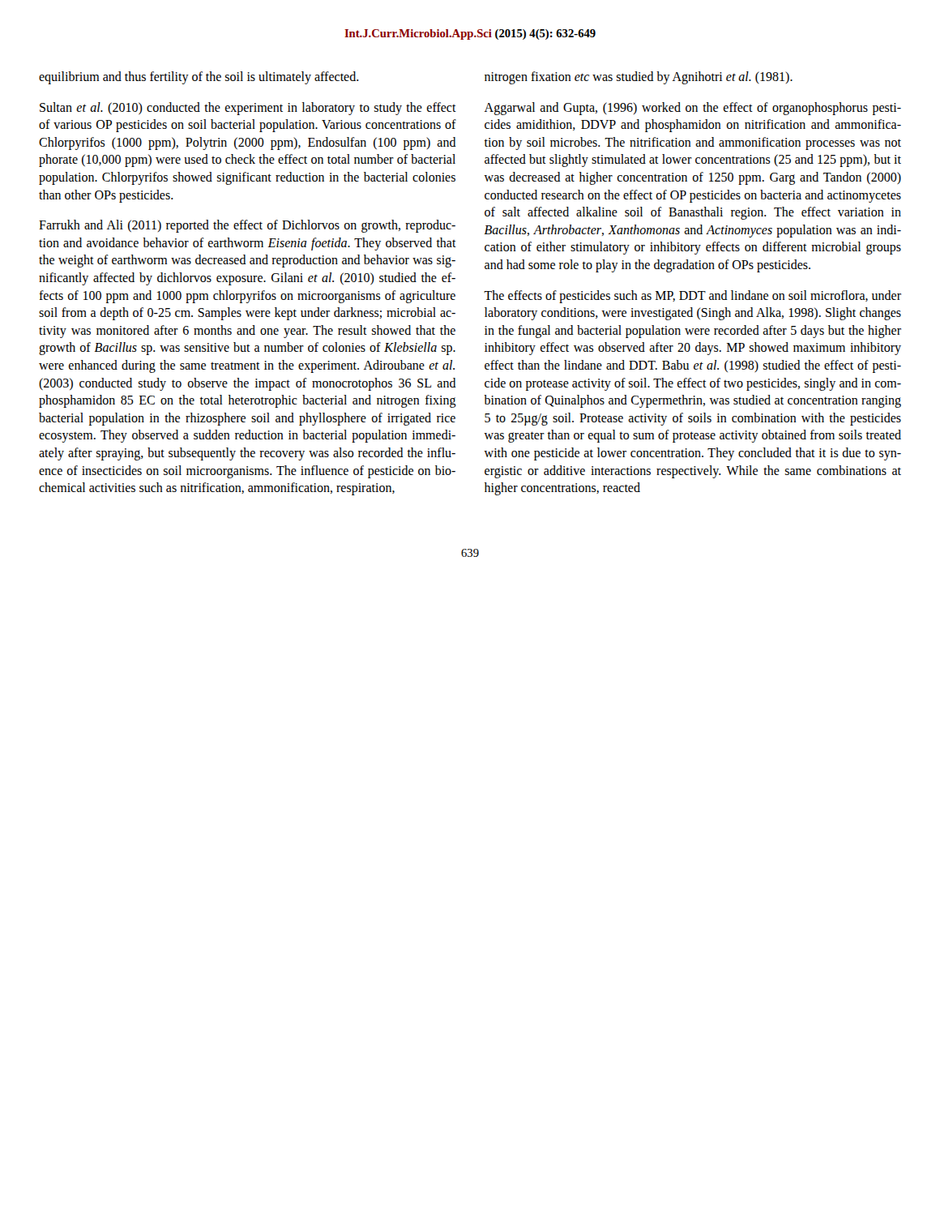Int.J.Curr.Microbiol.App.Sci (2015) 4(5): 632-649
equilibrium and thus fertility of the soil is ultimately affected.
Sultan et al. (2010) conducted the experiment in laboratory to study the effect of various OP pesticides on soil bacterial population. Various concentrations of Chlorpyrifos (1000 ppm), Polytrin (2000 ppm), Endosulfan (100 ppm) and phorate (10,000 ppm) were used to check the effect on total number of bacterial population. Chlorpyrifos showed significant reduction in the bacterial colonies than other OPs pesticides.
Farrukh and Ali (2011) reported the effect of Dichlorvos on growth, reproduction and avoidance behavior of earthworm Eisenia foetida. They observed that the weight of earthworm was decreased and reproduction and behavior was significantly affected by dichlorvos exposure. Gilani et al. (2010) studied the effects of 100 ppm and 1000 ppm chlorpyrifos on microorganisms of agriculture soil from a depth of 0-25 cm. Samples were kept under darkness; microbial activity was monitored after 6 months and one year. The result showed that the growth of Bacillus sp. was sensitive but a number of colonies of Klebsiella sp. were enhanced during the same treatment in the experiment. Adiroubane et al. (2003) conducted study to observe the impact of monocrotophos 36 SL and phosphamidon 85 EC on the total heterotrophic bacterial and nitrogen fixing bacterial population in the rhizosphere soil and phyllosphere of irrigated rice ecosystem. They observed a sudden reduction in bacterial population immediately after spraying, but subsequently the recovery was also recorded the influence of insecticides on soil microorganisms. The influence of pesticide on biochemical activities such as nitrification, ammonification, respiration,
nitrogen fixation etc was studied by Agnihotri et al. (1981).
Aggarwal and Gupta, (1996) worked on the effect of organophosphorus pesticides amidithion, DDVP and phosphamidon on nitrification and ammonification by soil microbes. The nitrification and ammonification processes was not affected but slightly stimulated at lower concentrations (25 and 125 ppm), but it was decreased at higher concentration of 1250 ppm. Garg and Tandon (2000) conducted research on the effect of OP pesticides on bacteria and actinomycetes of salt affected alkaline soil of Banasthali region. The effect variation in Bacillus, Arthrobacter, Xanthomonas and Actinomyces population was an indication of either stimulatory or inhibitory effects on different microbial groups and had some role to play in the degradation of OPs pesticides.
The effects of pesticides such as MP, DDT and lindane on soil microflora, under laboratory conditions, were investigated (Singh and Alka, 1998). Slight changes in the fungal and bacterial population were recorded after 5 days but the higher inhibitory effect was observed after 20 days. MP showed maximum inhibitory effect than the lindane and DDT. Babu et al. (1998) studied the effect of pesticide on protease activity of soil. The effect of two pesticides, singly and in combination of Quinalphos and Cypermethrin, was studied at concentration ranging 5 to 25µg/g soil. Protease activity of soils in combination with the pesticides was greater than or equal to sum of protease activity obtained from soils treated with one pesticide at lower concentration. They concluded that it is due to synergistic or additive interactions respectively. While the same combinations at higher concentrations, reacted
639